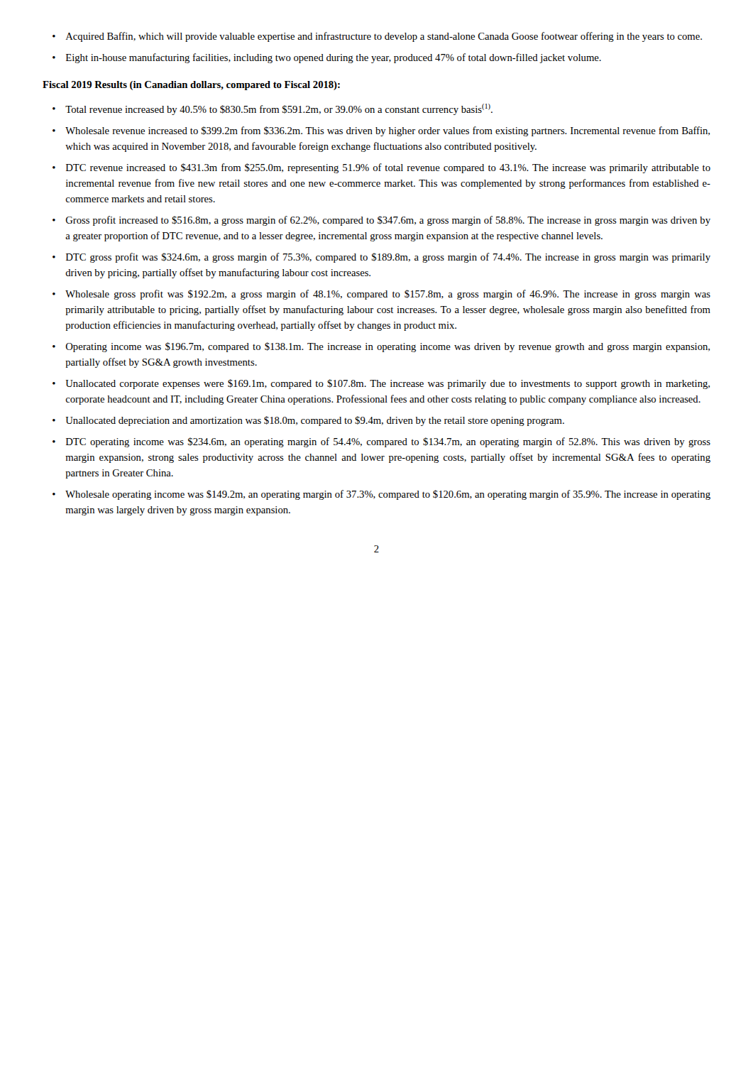Acquired Baffin, which will provide valuable expertise and infrastructure to develop a stand-alone Canada Goose footwear offering in the years to come.
Eight in-house manufacturing facilities, including two opened during the year, produced 47% of total down-filled jacket volume.
Fiscal 2019 Results (in Canadian dollars, compared to Fiscal 2018):
Total revenue increased by 40.5% to $830.5m from $591.2m, or 39.0% on a constant currency basis(1).
Wholesale revenue increased to $399.2m from $336.2m. This was driven by higher order values from existing partners. Incremental revenue from Baffin, which was acquired in November 2018, and favourable foreign exchange fluctuations also contributed positively.
DTC revenue increased to $431.3m from $255.0m, representing 51.9% of total revenue compared to 43.1%. The increase was primarily attributable to incremental revenue from five new retail stores and one new e-commerce market. This was complemented by strong performances from established e-commerce markets and retail stores.
Gross profit increased to $516.8m, a gross margin of 62.2%, compared to $347.6m, a gross margin of 58.8%. The increase in gross margin was driven by a greater proportion of DTC revenue, and to a lesser degree, incremental gross margin expansion at the respective channel levels.
DTC gross profit was $324.6m, a gross margin of 75.3%, compared to $189.8m, a gross margin of 74.4%. The increase in gross margin was primarily driven by pricing, partially offset by manufacturing labour cost increases.
Wholesale gross profit was $192.2m, a gross margin of 48.1%, compared to $157.8m, a gross margin of 46.9%. The increase in gross margin was primarily attributable to pricing, partially offset by manufacturing labour cost increases. To a lesser degree, wholesale gross margin also benefitted from production efficiencies in manufacturing overhead, partially offset by changes in product mix.
Operating income was $196.7m, compared to $138.1m. The increase in operating income was driven by revenue growth and gross margin expansion, partially offset by SG&A growth investments.
Unallocated corporate expenses were $169.1m, compared to $107.8m. The increase was primarily due to investments to support growth in marketing, corporate headcount and IT, including Greater China operations. Professional fees and other costs relating to public company compliance also increased.
Unallocated depreciation and amortization was $18.0m, compared to $9.4m, driven by the retail store opening program.
DTC operating income was $234.6m, an operating margin of 54.4%, compared to $134.7m, an operating margin of 52.8%. This was driven by gross margin expansion, strong sales productivity across the channel and lower pre-opening costs, partially offset by incremental SG&A fees to operating partners in Greater China.
Wholesale operating income was $149.2m, an operating margin of 37.3%, compared to $120.6m, an operating margin of 35.9%. The increase in operating margin was largely driven by gross margin expansion.
2